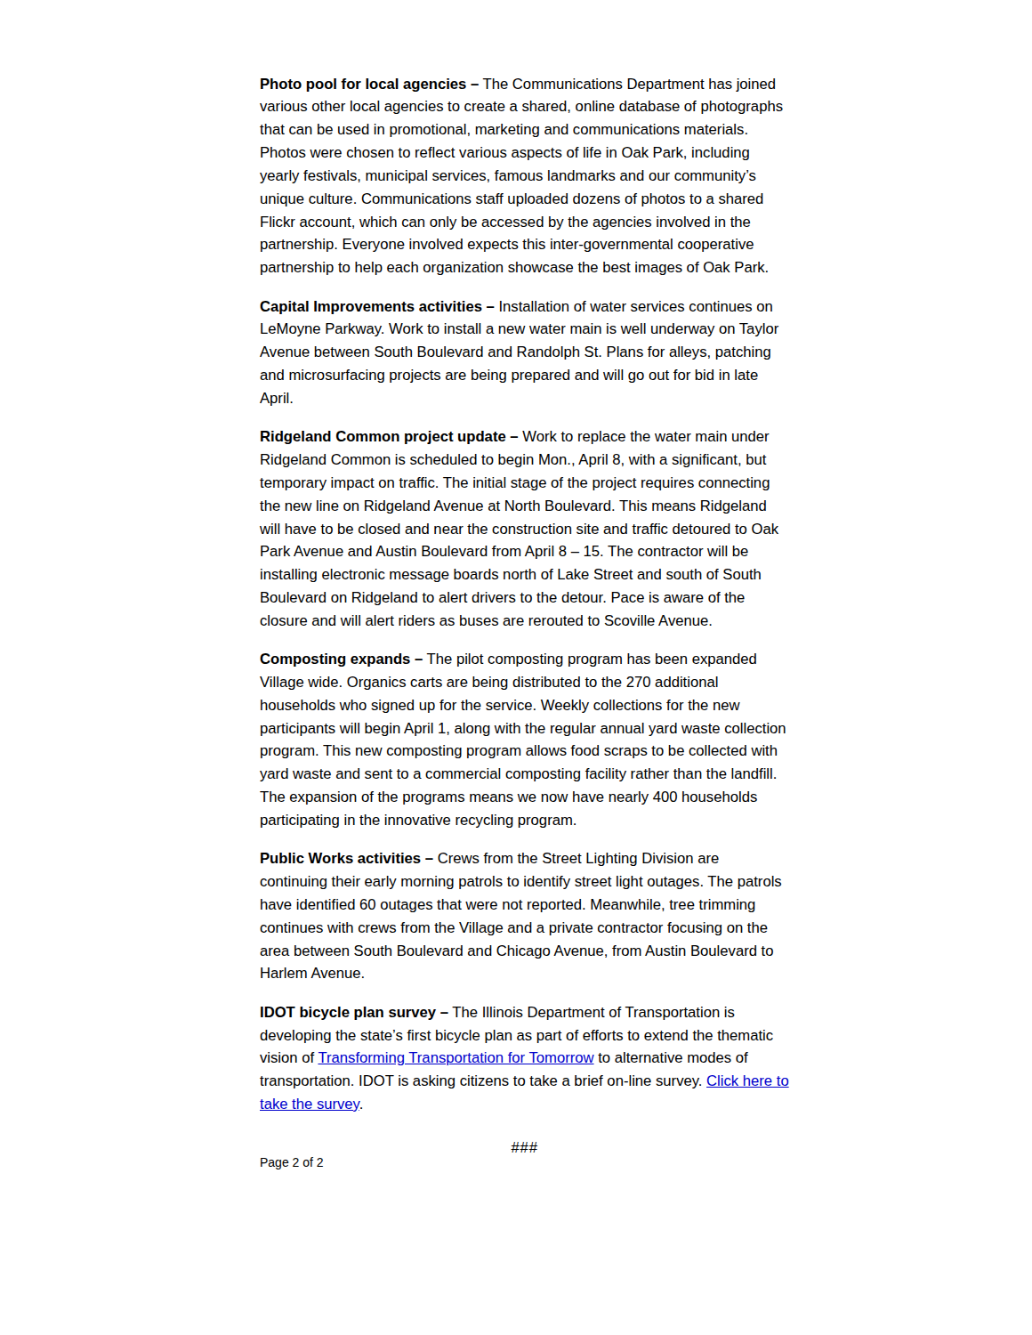Photo pool for local agencies – The Communications Department has joined various other local agencies to create a shared, online database of photographs that can be used in promotional, marketing and communications materials. Photos were chosen to reflect various aspects of life in Oak Park, including yearly festivals, municipal services, famous landmarks and our community’s unique culture. Communications staff uploaded dozens of photos to a shared Flickr account, which can only be accessed by the agencies involved in the partnership. Everyone involved expects this inter-governmental cooperative partnership to help each organization showcase the best images of Oak Park.
Capital Improvements activities – Installation of water services continues on LeMoyne Parkway. Work to install a new water main is well underway on Taylor Avenue between South Boulevard and Randolph St. Plans for alleys, patching and microsurfacing projects are being prepared and will go out for bid in late April.
Ridgeland Common project update – Work to replace the water main under Ridgeland Common is scheduled to begin Mon., April 8, with a significant, but temporary impact on traffic. The initial stage of the project requires connecting the new line on Ridgeland Avenue at North Boulevard. This means Ridgeland will have to be closed and near the construction site and traffic detoured to Oak Park Avenue and Austin Boulevard from April 8 – 15. The contractor will be installing electronic message boards north of Lake Street and south of South Boulevard on Ridgeland to alert drivers to the detour. Pace is aware of the closure and will alert riders as buses are rerouted to Scoville Avenue.
Composting expands – The pilot composting program has been expanded Village wide. Organics carts are being distributed to the 270 additional households who signed up for the service. Weekly collections for the new participants will begin April 1, along with the regular annual yard waste collection program. This new composting program allows food scraps to be collected with yard waste and sent to a commercial composting facility rather than the landfill. The expansion of the programs means we now have nearly 400 households participating in the innovative recycling program.
Public Works activities – Crews from the Street Lighting Division are continuing their early morning patrols to identify street light outages. The patrols have identified 60 outages that were not reported. Meanwhile, tree trimming continues with crews from the Village and a private contractor focusing on the area between South Boulevard and Chicago Avenue, from Austin Boulevard to Harlem Avenue.
IDOT bicycle plan survey – The Illinois Department of Transportation is developing the state’s first bicycle plan as part of efforts to extend the thematic vision of Transforming Transportation for Tomorrow to alternative modes of transportation. IDOT is asking citizens to take a brief on-line survey. Click here to take the survey.
###
Page 2 of 2